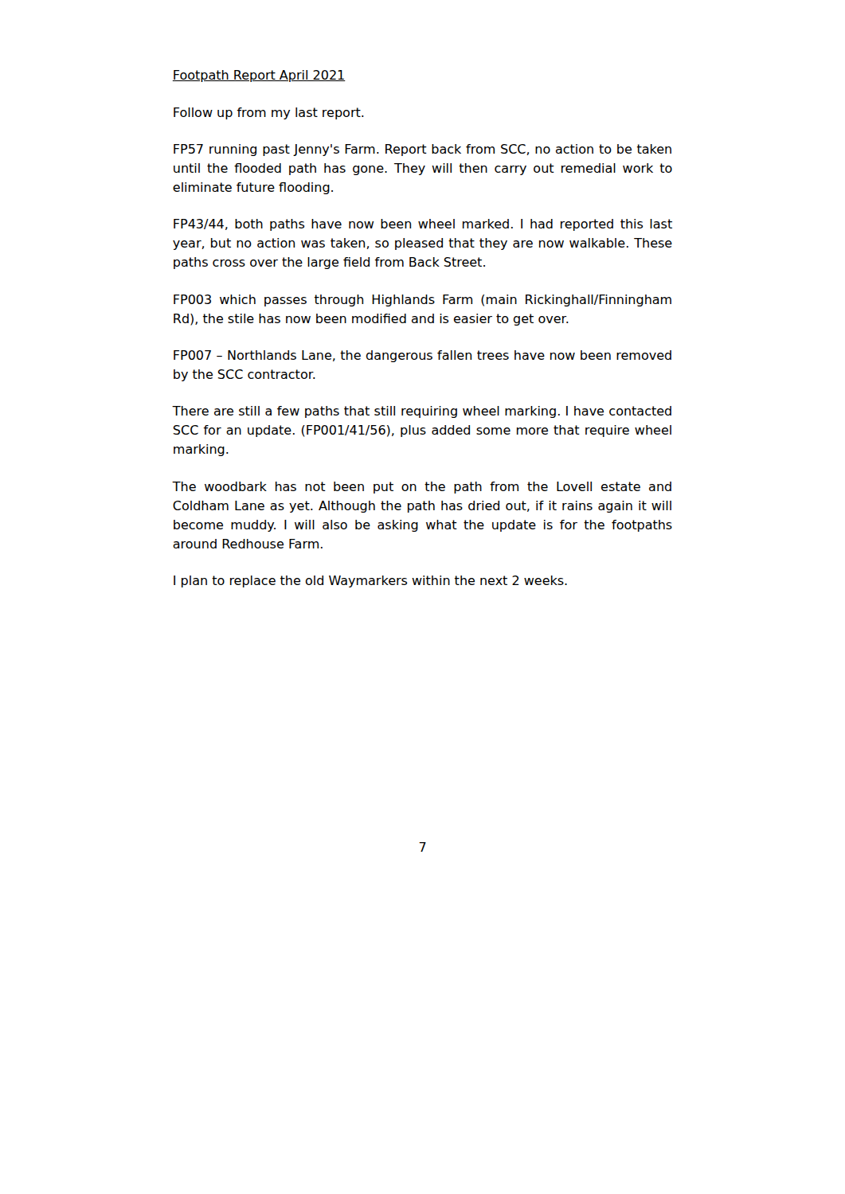Footpath Report April 2021
Follow up from my last report.
FP57 running past Jenny's Farm. Report back from SCC, no action to be taken until the flooded path has gone. They will then carry out remedial work to eliminate future flooding.
FP43/44, both paths have now been wheel marked. I had reported this last year, but no action was taken, so pleased that they are now walkable. These paths cross over the large field from Back Street.
FP003 which passes through Highlands Farm (main Rickinghall/Finningham Rd), the stile has now been modified and is easier to get over.
FP007 – Northlands Lane, the dangerous fallen trees have now been removed by the SCC contractor.
There are still a few paths that still requiring wheel marking. I have contacted SCC for an update. (FP001/41/56), plus added some more that require wheel marking.
The woodbark has not been put on the path from the Lovell estate and Coldham Lane as yet. Although the path has dried out, if it rains again it will become muddy. I will also be asking what the update is for the footpaths around Redhouse Farm.
I plan to replace the old Waymarkers within the next 2 weeks.
7